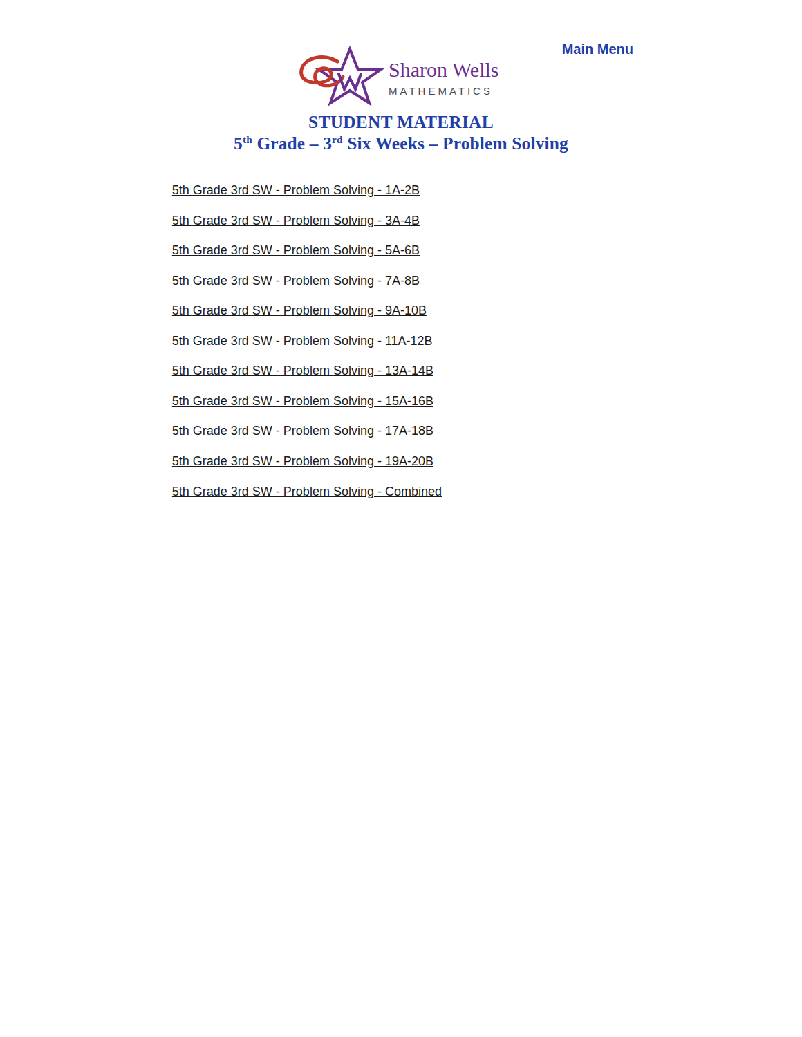Main Menu
Sharon Wells MATHEMATICS
STUDENT MATERIAL
5th Grade – 3rd Six Weeks – Problem Solving
5th Grade 3rd SW - Problem Solving - 1A-2B
5th Grade 3rd SW - Problem Solving - 3A-4B
5th Grade 3rd SW - Problem Solving - 5A-6B
5th Grade 3rd SW - Problem Solving - 7A-8B
5th Grade 3rd SW - Problem Solving - 9A-10B
5th Grade 3rd SW - Problem Solving - 11A-12B
5th Grade 3rd SW - Problem Solving - 13A-14B
5th Grade 3rd SW - Problem Solving - 15A-16B
5th Grade 3rd SW - Problem Solving - 17A-18B
5th Grade 3rd SW - Problem Solving - 19A-20B
5th Grade 3rd SW - Problem Solving - Combined